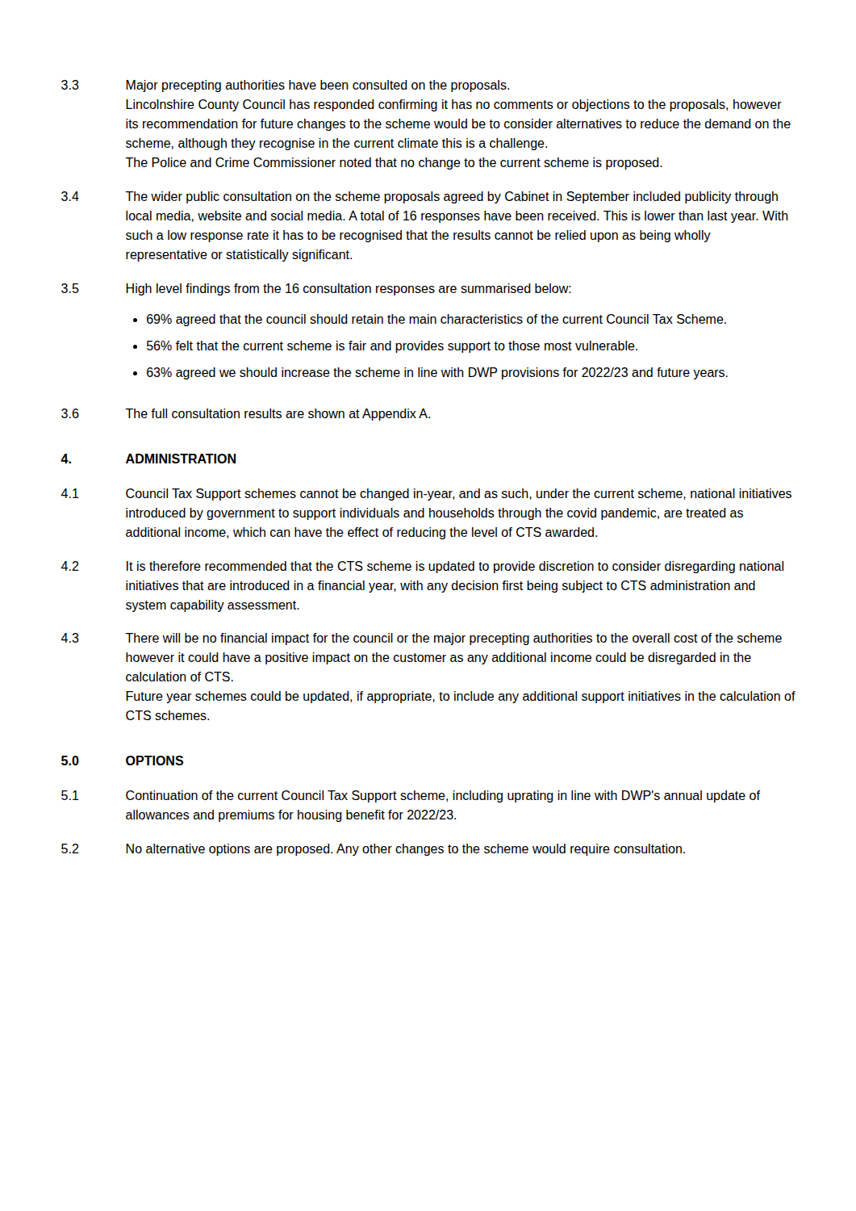3.3
Major precepting authorities have been consulted on the proposals.
Lincolnshire County Council has responded confirming it has no comments or objections to the proposals, however its recommendation for future changes to the scheme would be to consider alternatives to reduce the demand on the scheme, although they recognise in the current climate this is a challenge.
The Police and Crime Commissioner noted that no change to the current scheme is proposed.
3.4
The wider public consultation on the scheme proposals agreed by Cabinet in September included publicity through local media, website and social media. A total of 16 responses have been received. This is lower than last year. With such a low response rate it has to be recognised that the results cannot be relied upon as being wholly representative or statistically significant.
3.5
High level findings from the 16 consultation responses are summarised below:
69% agreed that the council should retain the main characteristics of the current Council Tax Scheme.
56% felt that the current scheme is fair and provides support to those most vulnerable.
63% agreed we should increase the scheme in line with DWP provisions for 2022/23 and future years.
3.6
The full consultation results are shown at Appendix A.
4.
ADMINISTRATION
4.1
Council Tax Support schemes cannot be changed in-year, and as such, under the current scheme, national initiatives introduced by government to support individuals and households through the covid pandemic, are treated as additional income, which can have the effect of reducing the level of CTS awarded.
4.2
It is therefore recommended that the CTS scheme is updated to provide discretion to consider disregarding national initiatives that are introduced in a financial year, with any decision first being subject to CTS administration and system capability assessment.
4.3
There will be no financial impact for the council or the major precepting authorities to the overall cost of the scheme however it could have a positive impact on the customer as any additional income could be disregarded in the calculation of CTS.
Future year schemes could be updated, if appropriate, to include any additional support initiatives in the calculation of CTS schemes.
5.0
OPTIONS
5.1
Continuation of the current Council Tax Support scheme, including uprating in line with DWP's annual update of allowances and premiums for housing benefit for 2022/23.
5.2
No alternative options are proposed. Any other changes to the scheme would require consultation.